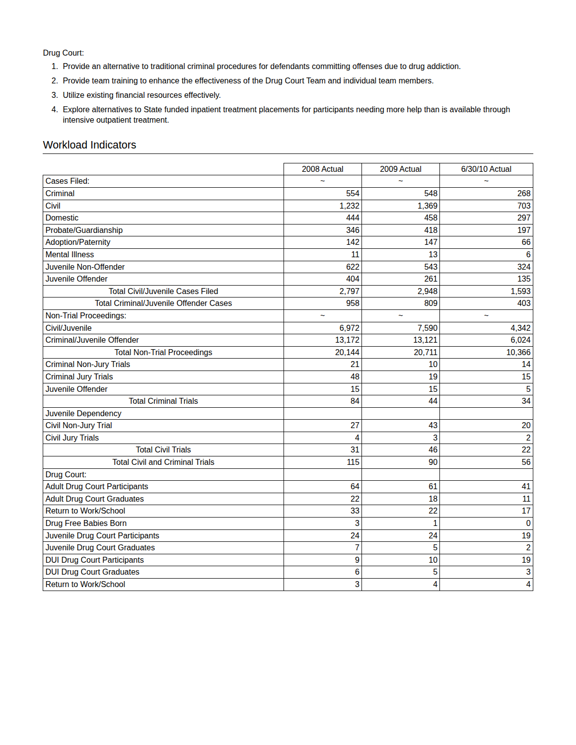Drug Court:
Provide an alternative to traditional criminal procedures for defendants committing offenses due to drug addiction.
Provide team training to enhance the effectiveness of the Drug Court Team and individual team members.
Utilize existing financial resources effectively.
Explore alternatives to State funded inpatient treatment placements for participants needing more help than is available through intensive outpatient treatment.
Workload Indicators
| | 2008 Actual | 2009 Actual | 6/30/10 Actual |
| --- | --- | --- | --- |
| Cases Filed: | ~ | ~ | ~ |
| Criminal | 554 | 548 | 268 |
| Civil | 1,232 | 1,369 | 703 |
| Domestic | 444 | 458 | 297 |
| Probate/Guardianship | 346 | 418 | 197 |
| Adoption/Paternity | 142 | 147 | 66 |
| Mental Illness | 11 | 13 | 6 |
| Juvenile Non-Offender | 622 | 543 | 324 |
| Juvenile Offender | 404 | 261 | 135 |
| Total Civil/Juvenile Cases Filed | 2,797 | 2,948 | 1,593 |
| Total Criminal/Juvenile Offender Cases | 958 | 809 | 403 |
| Non-Trial Proceedings: | ~ | ~ | ~ |
| Civil/Juvenile | 6,972 | 7,590 | 4,342 |
| Criminal/Juvenile Offender | 13,172 | 13,121 | 6,024 |
| Total Non-Trial Proceedings | 20,144 | 20,711 | 10,366 |
| Criminal Non-Jury Trials | 21 | 10 | 14 |
| Criminal Jury Trials | 48 | 19 | 15 |
| Juvenile Offender | 15 | 15 | 5 |
| Total Criminal Trials | 84 | 44 | 34 |
| Juvenile Dependency | | | |
| Civil Non-Jury Trial | 27 | 43 | 20 |
| Civil Jury Trials | 4 | 3 | 2 |
| Total Civil Trials | 31 | 46 | 22 |
| Total Civil and Criminal Trials | 115 | 90 | 56 |
| Drug Court: | | | |
| Adult Drug Court Participants | 64 | 61 | 41 |
| Adult Drug Court Graduates | 22 | 18 | 11 |
| Return to Work/School | 33 | 22 | 17 |
| Drug Free Babies Born | 3 | 1 | 0 |
| Juvenile Drug Court Participants | 24 | 24 | 19 |
| Juvenile Drug Court Graduates | 7 | 5 | 2 |
| DUI Drug Court Participants | 9 | 10 | 19 |
| DUI Drug Court Graduates | 6 | 5 | 3 |
| Return to Work/School | 3 | 4 | 4 |